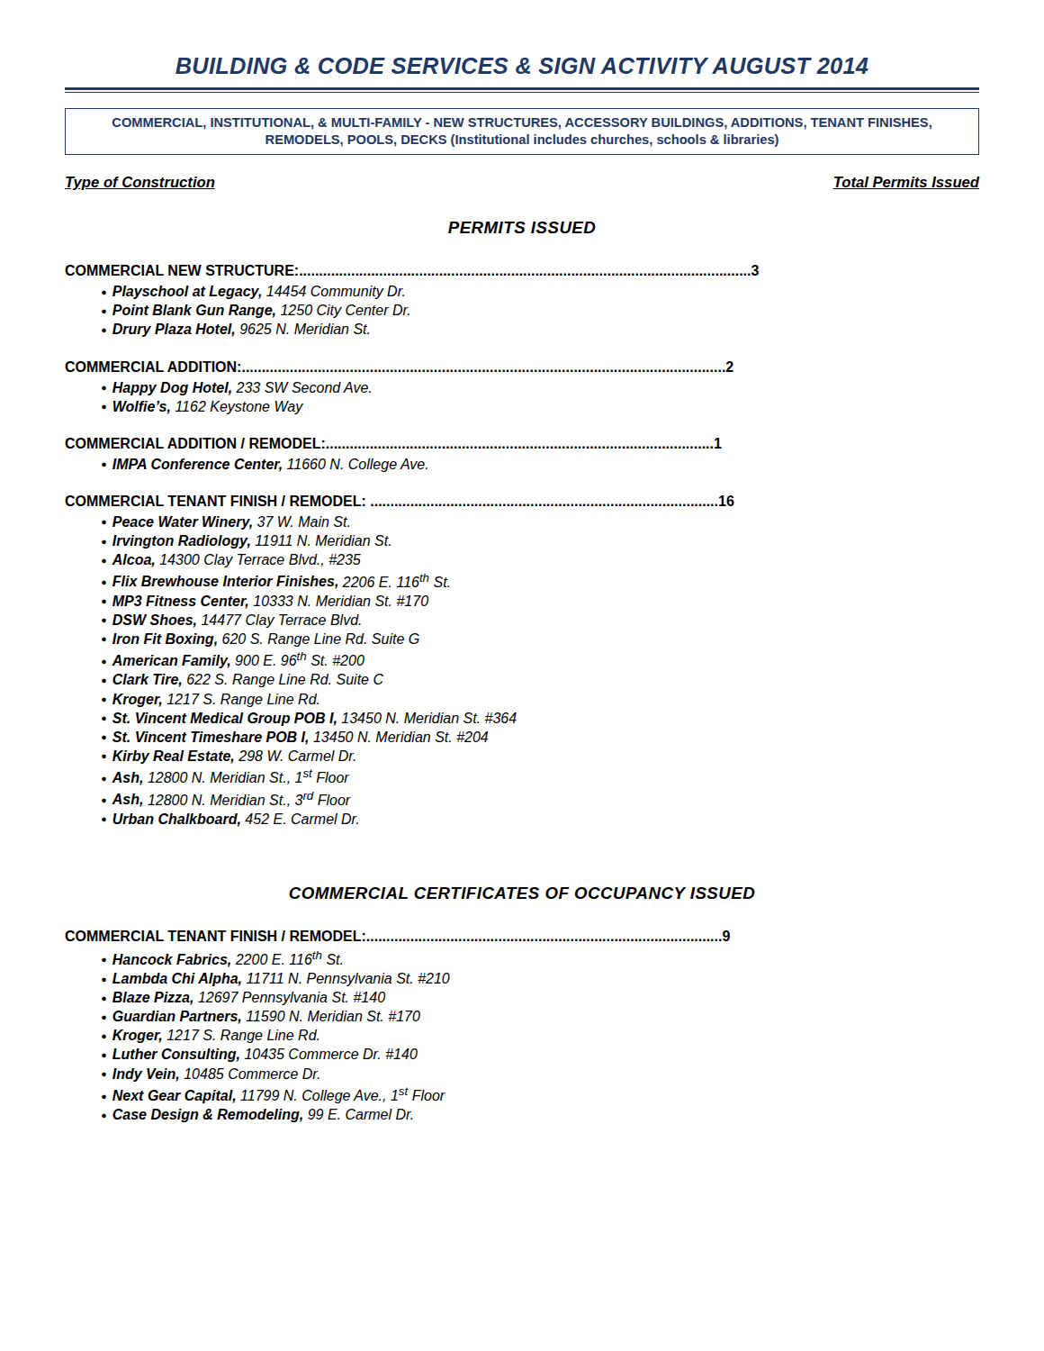BUILDING & CODE SERVICES & SIGN ACTIVITY AUGUST 2014
COMMERCIAL, INSTITUTIONAL, & MULTI-FAMILY - NEW STRUCTURES, ACCESSORY BUILDINGS, ADDITIONS, TENANT FINISHES, REMODELS, POOLS, DECKS (Institutional includes churches, schools & libraries)
Type of Construction Total Permits Issued
PERMITS ISSUED
COMMERCIAL NEW STRUCTURE:................................................................................................................. 3
Playschool at Legacy, 14454 Community Dr.
Point Blank Gun Range, 1250 City Center Dr.
Drury Plaza Hotel, 9625 N. Meridian St.
COMMERCIAL ADDITION:......................................................................................................................... 2
Happy Dog Hotel, 233 SW Second Ave.
Wolfie’s, 1162 Keystone Way
COMMERCIAL ADDITION / REMODEL:................................................................................................. 1
IMPA Conference Center, 11660 N. College Ave.
COMMERCIAL TENANT FINISH / REMODEL: ....................................................................................... 16
Peace Water Winery, 37 W. Main St.
Irvington Radiology, 11911 N. Meridian St.
Alcoa, 14300 Clay Terrace Blvd., #235
Flix Brewhouse Interior Finishes, 2206 E. 116th St.
MP3 Fitness Center, 10333 N. Meridian St. #170
DSW Shoes, 14477 Clay Terrace Blvd.
Iron Fit Boxing, 620 S. Range Line Rd. Suite G
American Family, 900 E. 96th St. #200
Clark Tire, 622 S. Range Line Rd. Suite C
Kroger, 1217 S. Range Line Rd.
St. Vincent Medical Group POB I, 13450 N. Meridian St. #364
St. Vincent Timeshare POB I, 13450 N. Meridian St. #204
Kirby Real Estate, 298 W. Carmel Dr.
Ash, 12800 N. Meridian St., 1st Floor
Ash, 12800 N. Meridian St., 3rd Floor
Urban Chalkboard, 452 E. Carmel Dr.
COMMERCIAL CERTIFICATES OF OCCUPANCY ISSUED
COMMERCIAL TENANT FINISH / REMODEL:......................................................................................... 9
Hancock Fabrics, 2200 E. 116th St.
Lambda Chi Alpha, 11711 N. Pennsylvania St. #210
Blaze Pizza, 12697 Pennsylvania St. #140
Guardian Partners, 11590 N. Meridian St. #170
Kroger, 1217 S. Range Line Rd.
Luther Consulting, 10435 Commerce Dr. #140
Indy Vein, 10485 Commerce Dr.
Next Gear Capital, 11799 N. College Ave., 1st Floor
Case Design & Remodeling, 99 E. Carmel Dr.